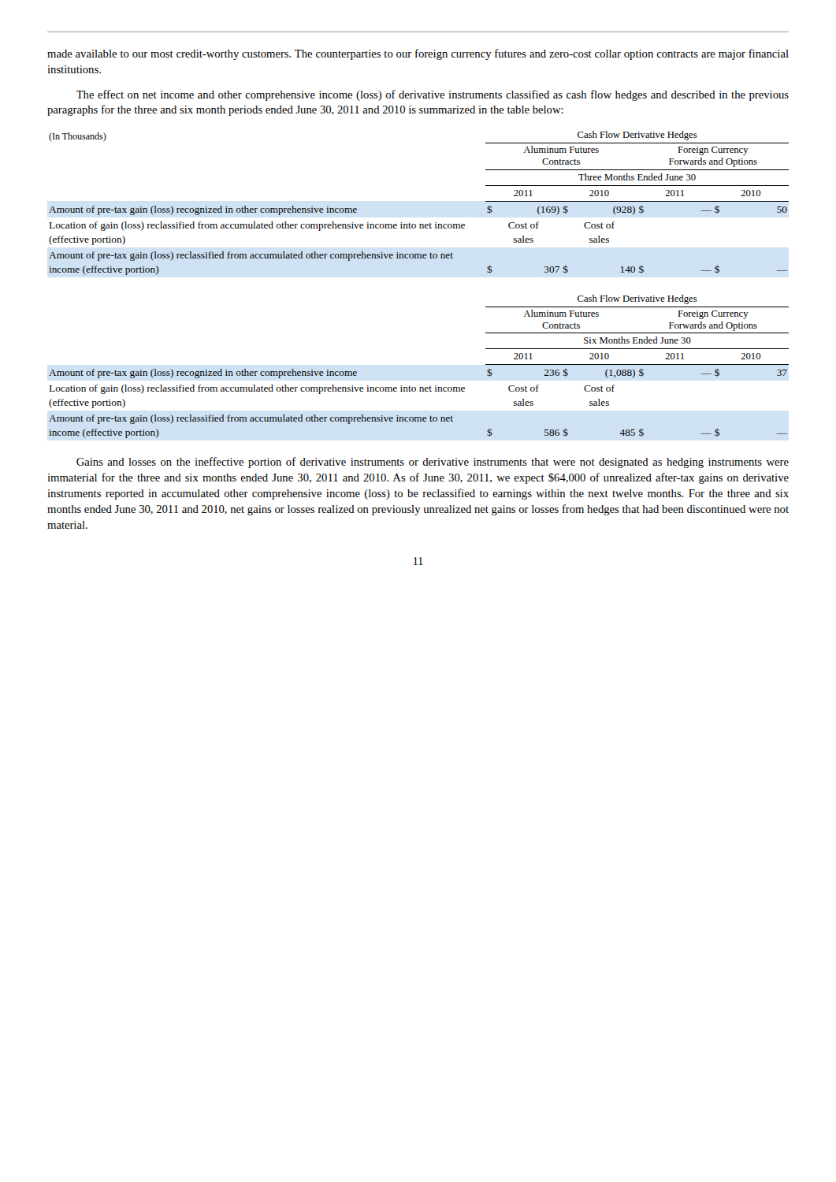made available to our most credit-worthy customers. The counterparties to our foreign currency futures and zero-cost collar option contracts are major financial institutions.
The effect on net income and other comprehensive income (loss) of derivative instruments classified as cash flow hedges and described in the previous paragraphs for the three and six month periods ended June 30, 2011 and 2010 is summarized in the table below:
| (In Thousands) | Cash Flow Derivative Hedges |
| | Aluminum Futures Contracts | Foreign Currency Forwards and Options |
| | Three Months Ended June 30 |
| | 2011 | 2010 | 2011 | 2010 |
| Amount of pre-tax gain (loss) recognized in other comprehensive income | $ | (169) | $ | (928) | $ | — | $ | 50 |
| Location of gain (loss) reclassified from accumulated other comprehensive income into net income (effective portion) | Cost of sales | Cost of sales | | |
| Amount of pre-tax gain (loss) reclassified from accumulated other comprehensive income to net income (effective portion) | $ | 307 | $ | 140 | $ | — | $ | — |
| | Cash Flow Derivative Hedges |
| | Aluminum Futures Contracts | Foreign Currency Forwards and Options |
| | Six Months Ended June 30 |
| | 2011 | 2010 | 2011 | 2010 |
| Amount of pre-tax gain (loss) recognized in other comprehensive income | $ | 236 | $ | (1,088) | $ | — | $ | 37 |
| Location of gain (loss) reclassified from accumulated other comprehensive income into net income (effective portion) | Cost of sales | Cost of sales | | |
| Amount of pre-tax gain (loss) reclassified from accumulated other comprehensive income to net income (effective portion) | $ | 586 | $ | 485 | $ | — | $ | — |
Gains and losses on the ineffective portion of derivative instruments or derivative instruments that were not designated as hedging instruments were immaterial for the three and six months ended June 30, 2011 and 2010. As of June 30, 2011, we expect $64,000 of unrealized after-tax gains on derivative instruments reported in accumulated other comprehensive income (loss) to be reclassified to earnings within the next twelve months. For the three and six months ended June 30, 2011 and 2010, net gains or losses realized on previously unrealized net gains or losses from hedges that had been discontinued were not material.
11